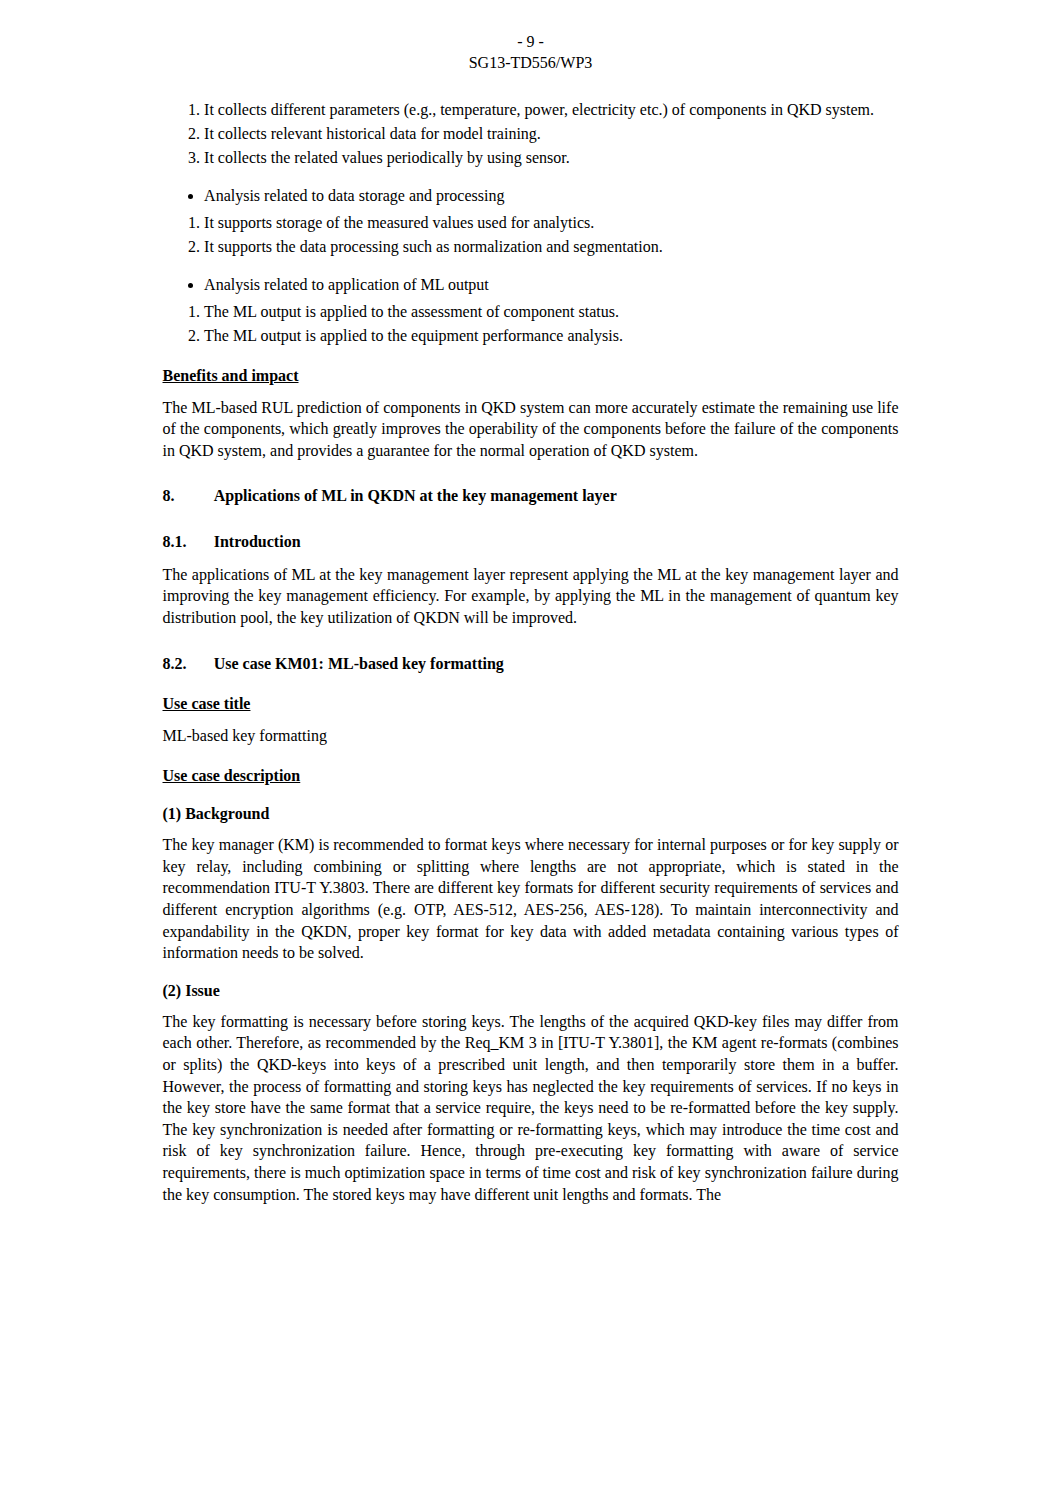- 9 -
SG13-TD556/WP3
It collects different parameters (e.g., temperature, power, electricity etc.) of components in QKD system.
It collects relevant historical data for model training.
It collects the related values periodically by using sensor.
Analysis related to data storage and processing
It supports storage of the measured values used for analytics.
It supports the data processing such as normalization and segmentation.
Analysis related to application of ML output
The ML output is applied to the assessment of component status.
The ML output is applied to the equipment performance analysis.
Benefits and impact
The ML-based RUL prediction of components in QKD system can more accurately estimate the remaining use life of the components, which greatly improves the operability of the components before the failure of the components in QKD system, and provides a guarantee for the normal operation of QKD system.
8. Applications of ML in QKDN at the key management layer
8.1. Introduction
The applications of ML at the key management layer represent applying the ML at the key management layer and improving the key management efficiency. For example, by applying the ML in the management of quantum key distribution pool, the key utilization of QKDN will be improved.
8.2. Use case KM01: ML-based key formatting
Use case title
ML-based key formatting
Use case description
(1) Background
The key manager (KM) is recommended to format keys where necessary for internal purposes or for key supply or key relay, including combining or splitting where lengths are not appropriate, which is stated in the recommendation ITU-T Y.3803. There are different key formats for different security requirements of services and different encryption algorithms (e.g. OTP, AES-512, AES-256, AES-128). To maintain interconnectivity and expandability in the QKDN, proper key format for key data with added metadata containing various types of information needs to be solved.
(2) Issue
The key formatting is necessary before storing keys. The lengths of the acquired QKD-key files may differ from each other. Therefore, as recommended by the Req_KM 3 in [ITU-T Y.3801], the KM agent re-formats (combines or splits) the QKD-keys into keys of a prescribed unit length, and then temporarily store them in a buffer. However, the process of formatting and storing keys has neglected the key requirements of services. If no keys in the key store have the same format that a service require, the keys need to be re-formatted before the key supply. The key synchronization is needed after formatting or re-formatting keys, which may introduce the time cost and risk of key synchronization failure. Hence, through pre-executing key formatting with aware of service requirements, there is much optimization space in terms of time cost and risk of key synchronization failure during the key consumption. The stored keys may have different unit lengths and formats. The